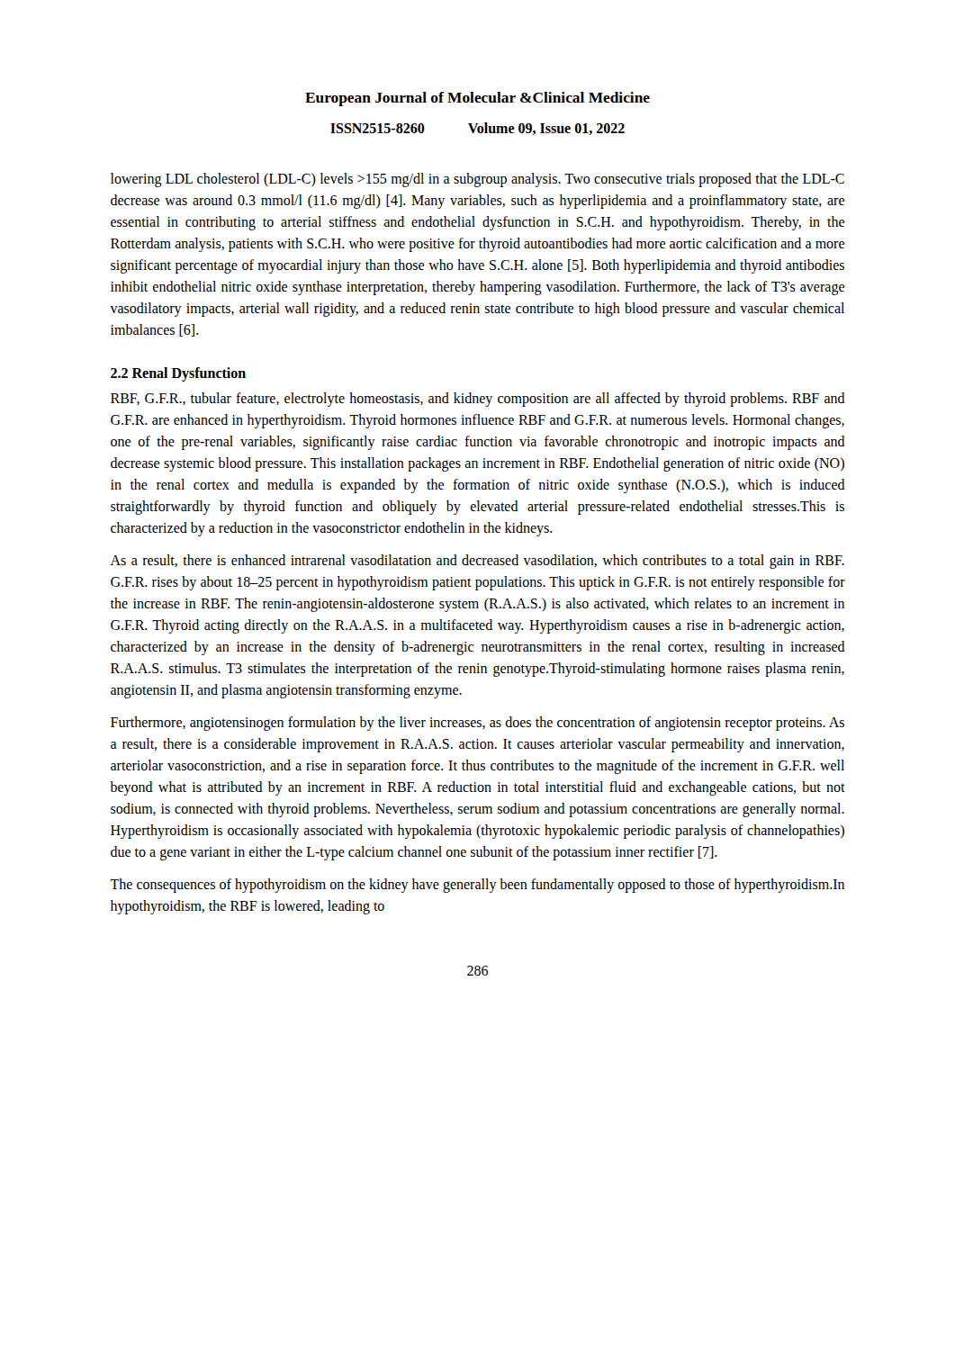European Journal of Molecular &Clinical Medicine
ISSN2515-8260 Volume 09, Issue 01, 2022
lowering LDL cholesterol (LDL-C) levels >155 mg/dl in a subgroup analysis. Two consecutive trials proposed that the LDL-C decrease was around 0.3 mmol/l (11.6 mg/dl) [4]. Many variables, such as hyperlipidemia and a proinflammatory state, are essential in contributing to arterial stiffness and endothelial dysfunction in S.C.H. and hypothyroidism. Thereby, in the Rotterdam analysis, patients with S.C.H. who were positive for thyroid autoantibodies had more aortic calcification and a more significant percentage of myocardial injury than those who have S.C.H. alone [5]. Both hyperlipidemia and thyroid antibodies inhibit endothelial nitric oxide synthase interpretation, thereby hampering vasodilation. Furthermore, the lack of T3's average vasodilatory impacts, arterial wall rigidity, and a reduced renin state contribute to high blood pressure and vascular chemical imbalances [6].
2.2 Renal Dysfunction
RBF, G.F.R., tubular feature, electrolyte homeostasis, and kidney composition are all affected by thyroid problems. RBF and G.F.R. are enhanced in hyperthyroidism. Thyroid hormones influence RBF and G.F.R. at numerous levels. Hormonal changes, one of the pre-renal variables, significantly raise cardiac function via favorable chronotropic and inotropic impacts and decrease systemic blood pressure. This installation packages an increment in RBF. Endothelial generation of nitric oxide (NO) in the renal cortex and medulla is expanded by the formation of nitric oxide synthase (N.O.S.), which is induced straightforwardly by thyroid function and obliquely by elevated arterial pressure-related endothelial stresses.This is characterized by a reduction in the vasoconstrictor endothelin in the kidneys.
As a result, there is enhanced intrarenal vasodilatation and decreased vasodilation, which contributes to a total gain in RBF. G.F.R. rises by about 18–25 percent in hypothyroidism patient populations. This uptick in G.F.R. is not entirely responsible for the increase in RBF. The renin-angiotensin-aldosterone system (R.A.A.S.) is also activated, which relates to an increment in G.F.R. Thyroid acting directly on the R.A.A.S. in a multifaceted way. Hyperthyroidism causes a rise in b-adrenergic action, characterized by an increase in the density of b-adrenergic neurotransmitters in the renal cortex, resulting in increased R.A.A.S. stimulus. T3 stimulates the interpretation of the renin genotype.Thyroid-stimulating hormone raises plasma renin, angiotensin II, and plasma angiotensin transforming enzyme.
Furthermore, angiotensinogen formulation by the liver increases, as does the concentration of angiotensin receptor proteins. As a result, there is a considerable improvement in R.A.A.S. action. It causes arteriolar vascular permeability and innervation, arteriolar vasoconstriction, and a rise in separation force. It thus contributes to the magnitude of the increment in G.F.R. well beyond what is attributed by an increment in RBF. A reduction in total interstitial fluid and exchangeable cations, but not sodium, is connected with thyroid problems. Nevertheless, serum sodium and potassium concentrations are generally normal. Hyperthyroidism is occasionally associated with hypokalemia (thyrotoxic hypokalemic periodic paralysis of channelopathies) due to a gene variant in either the L-type calcium channel one subunit of the potassium inner rectifier [7].
The consequences of hypothyroidism on the kidney have generally been fundamentally opposed to those of hyperthyroidism.In hypothyroidism, the RBF is lowered, leading to
286